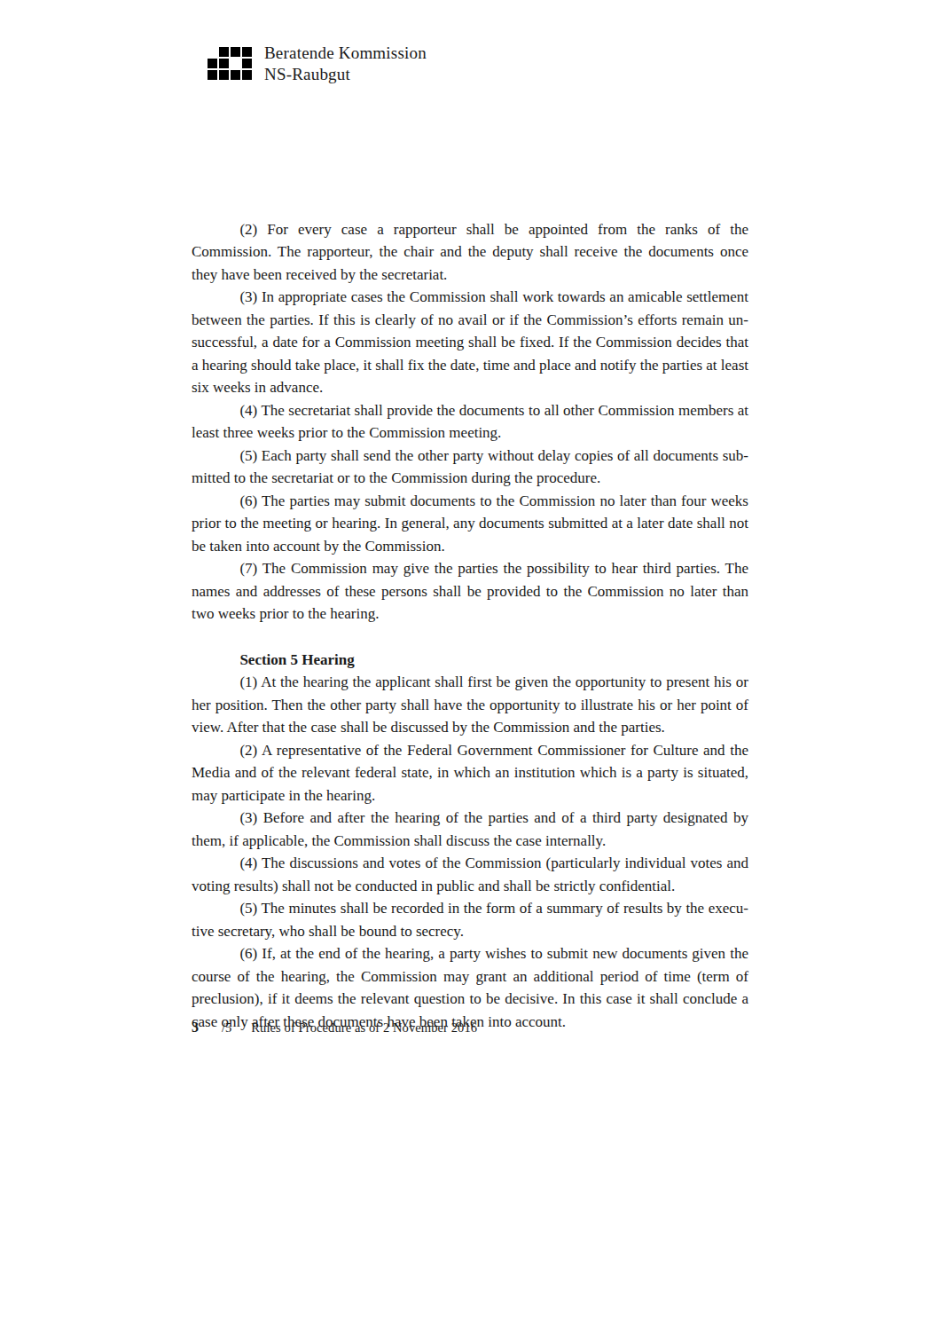Beratende Kommission
NS-Raubgut
(2) For every case a rapporteur shall be appointed from the ranks of the Commission. The rapporteur, the chair and the deputy shall receive the documents once they have been received by the secretariat.
(3) In appropriate cases the Commission shall work towards an amicable settlement between the parties. If this is clearly of no avail or if the Commission’s efforts remain unsuccessful, a date for a Commission meeting shall be fixed. If the Commission decides that a hearing should take place, it shall fix the date, time and place and notify the parties at least six weeks in advance.
(4) The secretariat shall provide the documents to all other Commission members at least three weeks prior to the Commission meeting.
(5) Each party shall send the other party without delay copies of all documents submitted to the secretariat or to the Commission during the procedure.
(6) The parties may submit documents to the Commission no later than four weeks prior to the meeting or hearing. In general, any documents submitted at a later date shall not be taken into account by the Commission.
(7) The Commission may give the parties the possibility to hear third parties. The names and addresses of these persons shall be provided to the Commission no later than two weeks prior to the hearing.
Section 5 Hearing
(1) At the hearing the applicant shall first be given the opportunity to present his or her position. Then the other party shall have the opportunity to illustrate his or her point of view. After that the case shall be discussed by the Commission and the parties.
(2) A representative of the Federal Government Commissioner for Culture and the Media and of the relevant federal state, in which an institution which is a party is situated, may participate in the hearing.
(3) Before and after the hearing of the parties and of a third party designated by them, if applicable, the Commission shall discuss the case internally.
(4) The discussions and votes of the Commission (particularly individual votes and voting results) shall not be conducted in public and shall be strictly confidential.
(5) The minutes shall be recorded in the form of a summary of results by the executive secretary, who shall be bound to secrecy.
(6) If, at the end of the hearing, a party wishes to submit new documents given the course of the hearing, the Commission may grant an additional period of time (term of preclusion), if it deems the relevant question to be decisive. In this case it shall conclude a case only after these documents have been taken into account.
3 /5 Rules of Procedure as of 2 November 2016